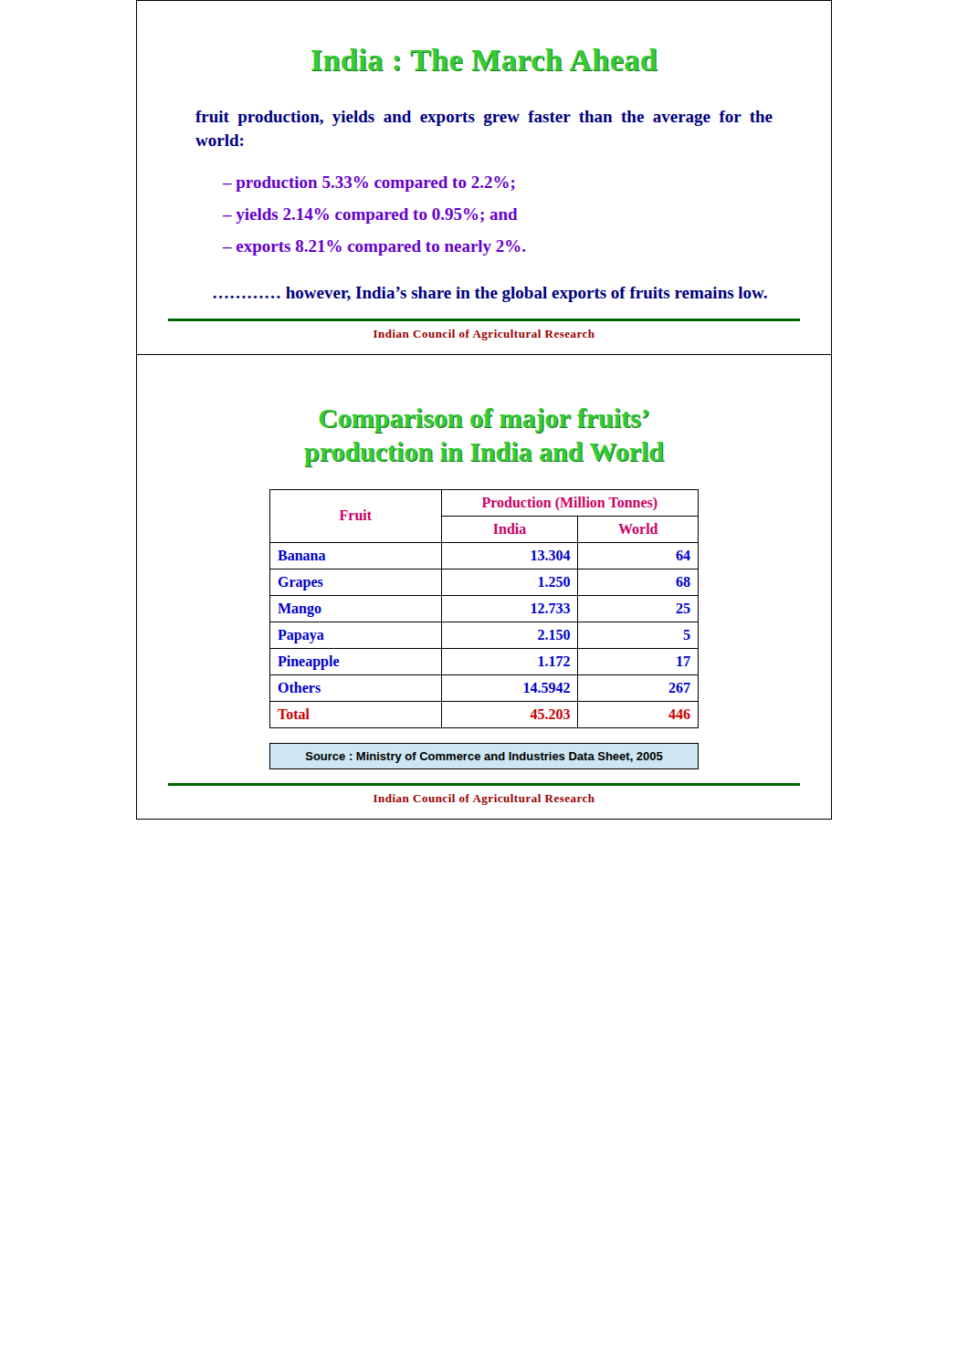India : The March Ahead
fruit production, yields and exports grew faster than the average for the world:
production 5.33% compared to 2.2%;
yields 2.14% compared to 0.95%; and
exports 8.21% compared to nearly 2%.
………… however, India’s share in the global exports of fruits remains low.
Indian Council of Agricultural Research
Comparison of major fruits’
production in India and World
| Fruit | Production (Million Tonnes) |
| --- | --- |
| India | World |
| Banana | 13.304 | 64 |
| Grapes | 1.250 | 68 |
| Mango | 12.733 | 25 |
| Papaya | 2.150 | 5 |
| Pineapple | 1.172 | 17 |
| Others | 14.5942 | 267 |
| Total | 45.203 | 446 |
Source : Ministry of Commerce and Industries Data Sheet, 2005
Indian Council of Agricultural Research